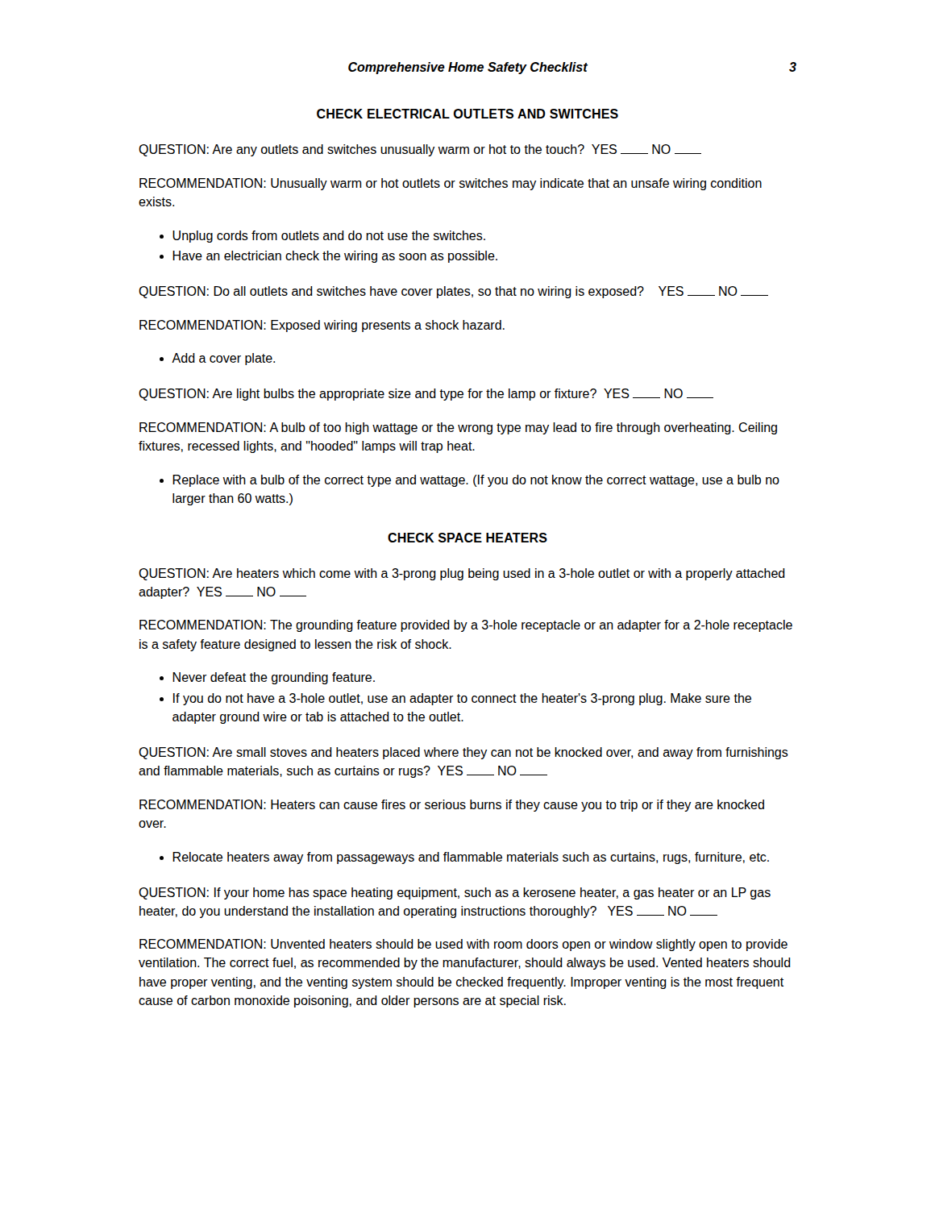Comprehensive Home Safety Checklist 3
CHECK ELECTRICAL OUTLETS AND SWITCHES
QUESTION: Are any outlets and switches unusually warm or hot to the touch? YES NO
RECOMMENDATION: Unusually warm or hot outlets or switches may indicate that an unsafe wiring condition exists.
Unplug cords from outlets and do not use the switches.
Have an electrician check the wiring as soon as possible.
QUESTION: Do all outlets and switches have cover plates, so that no wiring is exposed? YES NO
RECOMMENDATION: Exposed wiring presents a shock hazard.
Add a cover plate.
QUESTION: Are light bulbs the appropriate size and type for the lamp or fixture? YES NO
RECOMMENDATION: A bulb of too high wattage or the wrong type may lead to fire through overheating. Ceiling fixtures, recessed lights, and "hooded" lamps will trap heat.
Replace with a bulb of the correct type and wattage. (If you do not know the correct wattage, use a bulb no larger than 60 watts.)
CHECK SPACE HEATERS
QUESTION: Are heaters which come with a 3-prong plug being used in a 3-hole outlet or with a properly attached adapter? YES NO
RECOMMENDATION: The grounding feature provided by a 3-hole receptacle or an adapter for a 2-hole receptacle is a safety feature designed to lessen the risk of shock.
Never defeat the grounding feature.
If you do not have a 3-hole outlet, use an adapter to connect the heater's 3-prong plug. Make sure the adapter ground wire or tab is attached to the outlet.
QUESTION: Are small stoves and heaters placed where they can not be knocked over, and away from furnishings and flammable materials, such as curtains or rugs? YES NO
RECOMMENDATION: Heaters can cause fires or serious burns if they cause you to trip or if they are knocked over.
Relocate heaters away from passageways and flammable materials such as curtains, rugs, furniture, etc.
QUESTION: If your home has space heating equipment, such as a kerosene heater, a gas heater or an LP gas heater, do you understand the installation and operating instructions thoroughly? YES NO
RECOMMENDATION: Unvented heaters should be used with room doors open or window slightly open to provide ventilation. The correct fuel, as recommended by the manufacturer, should always be used. Vented heaters should have proper venting, and the venting system should be checked frequently. Improper venting is the most frequent cause of carbon monoxide poisoning, and older persons are at special risk.